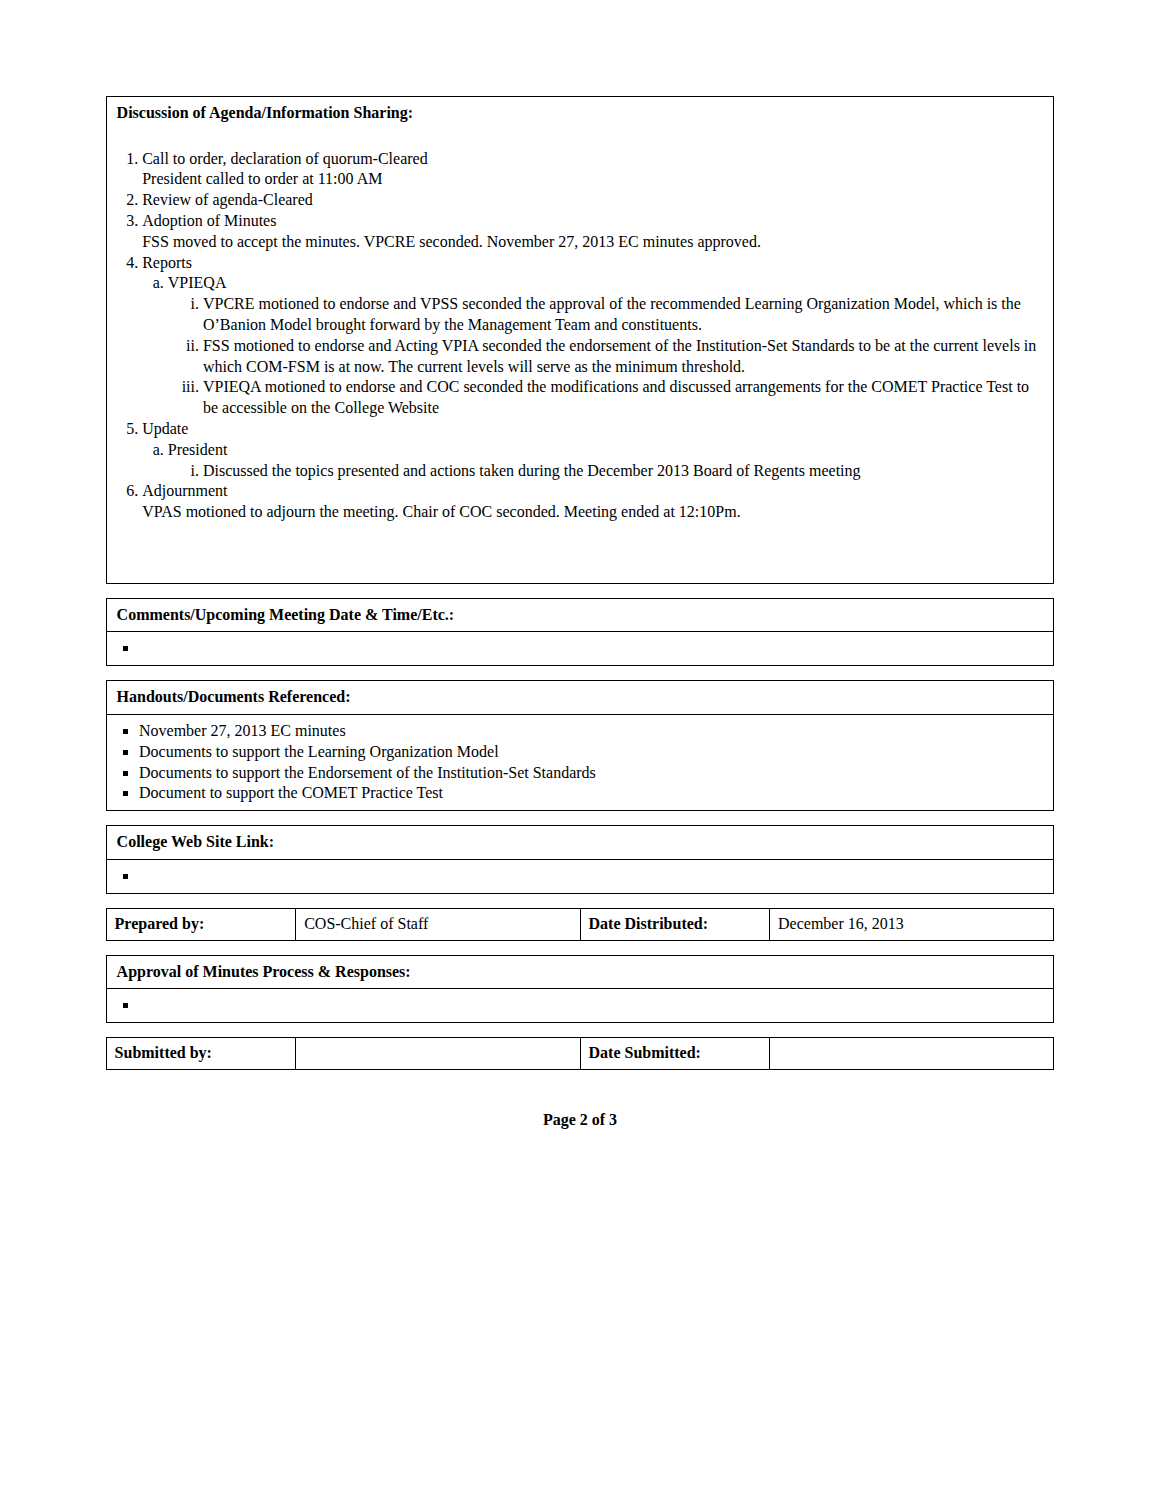Discussion of Agenda/Information Sharing:
Call to order, declaration of quorum-Cleared
President called to order at 11:00 AM
Review of agenda-Cleared
Adoption of Minutes
FSS moved to accept the minutes. VPCRE seconded. November 27, 2013 EC minutes approved.
Reports
VPIEQA
VPCRE motioned to endorse and VPSS seconded the approval of the recommended Learning Organization Model, which is the O’Banion Model brought forward by the Management Team and constituents.
FSS motioned to endorse and Acting VPIA seconded the endorsement of the Institution-Set Standards to be at the current levels in which COM-FSM is at now. The current levels will serve as the minimum threshold.
VPIEQA motioned to endorse and COC seconded the modifications and discussed arrangements for the COMET Practice Test to be accessible on the College Website
Update
President
Discussed the topics presented and actions taken during the December 2013 Board of Regents meeting
Adjournment
VPAS motioned to adjourn the meeting. Chair of COC seconded. Meeting ended at 12:10Pm.
Comments/Upcoming Meeting Date & Time/Etc.:
Handouts/Documents Referenced:
November 27, 2013 EC minutes
Documents to support the Learning Organization Model
Documents to support the Endorsement of the Institution-Set Standards
Document to support the COMET Practice Test
College Web Site Link:
| Prepared by: | COS-Chief of Staff | Date Distributed: | December 16, 2013 |
Approval of Minutes Process & Responses:
| Submitted by: | | Date Submitted: | |
Page 2 of 3